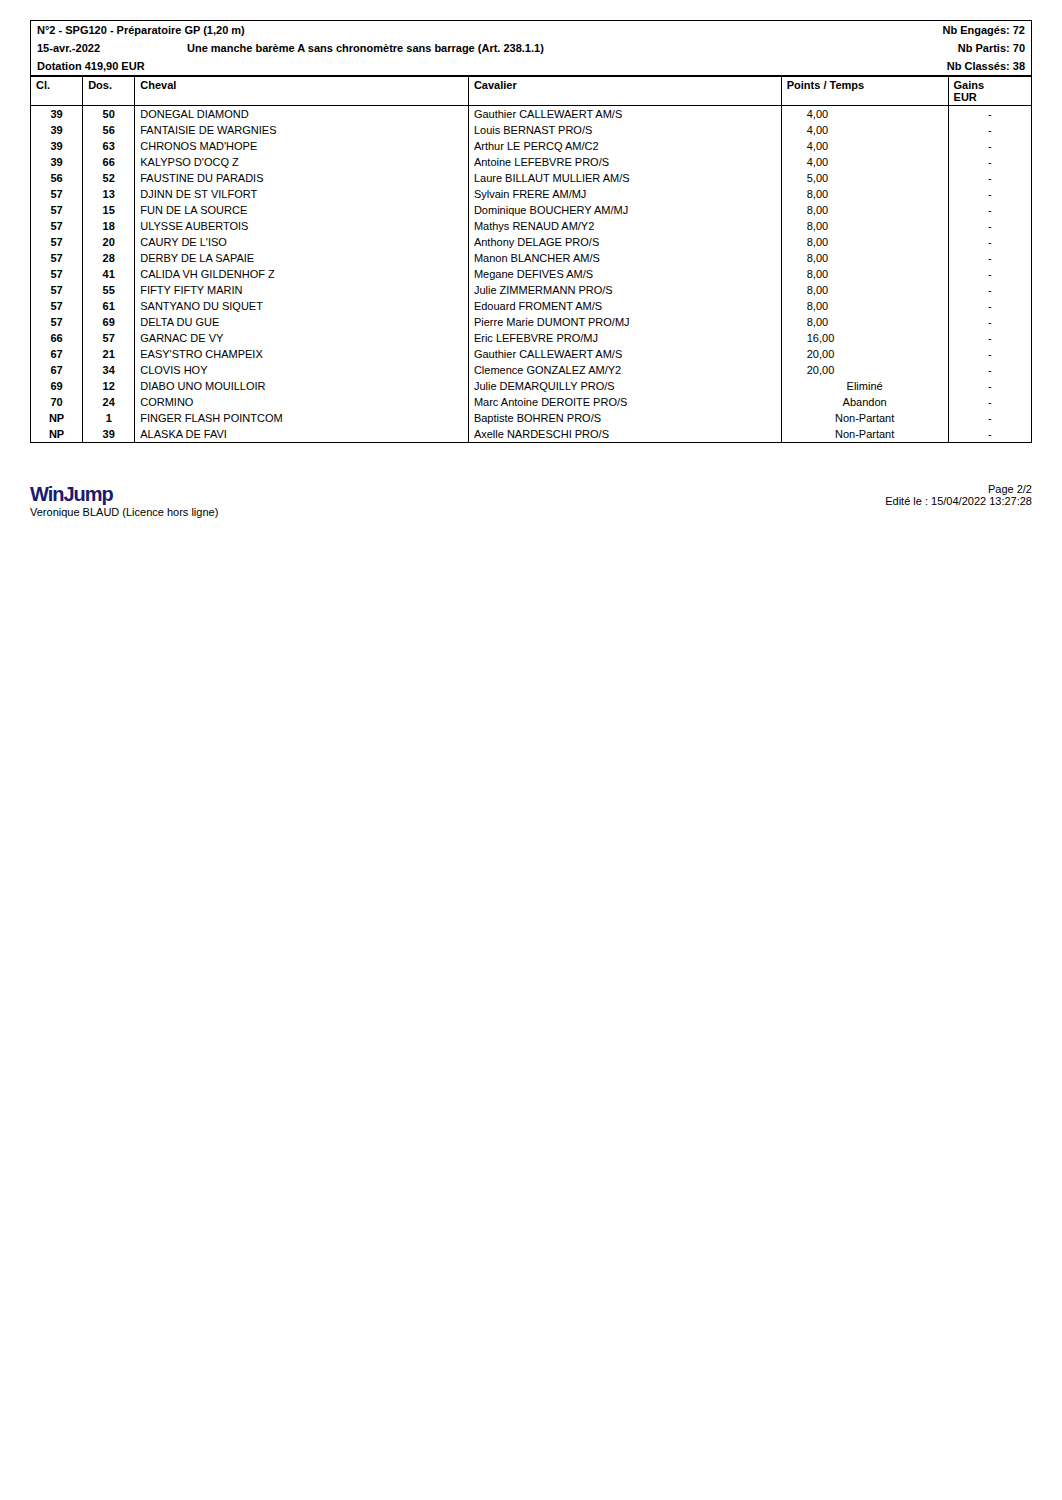| N°2 - SPG120 - Préparatoire GP (1,20 m) | Nb Engagés: 72 |
| 15-avr.-2022 | Une manche barème A sans chronomètre sans barrage (Art. 238.1.1) | Nb Partis: 70 |
| Dotation 419,90 EUR | Nb Classés: 38 |
| Cl. | Dos. | Cheval | Cavalier | Points / Temps | Gains EUR |
| --- | --- | --- | --- | --- | --- |
| 39 | 50 | DONEGAL DIAMOND | Gauthier CALLEWAERT AM/S | 4,00 | - |
| 39 | 56 | FANTAISIE DE WARGNIES | Louis BERNAST PRO/S | 4,00 | - |
| 39 | 63 | CHRONOS MAD'HOPE | Arthur LE PERCQ AM/C2 | 4,00 | - |
| 39 | 66 | KALYPSO D'OCQ Z | Antoine LEFEBVRE PRO/S | 4,00 | - |
| 56 | 52 | FAUSTINE DU PARADIS | Laure BILLAUT MULLIER AM/S | 5,00 | - |
| 57 | 13 | DJINN DE ST VILFORT | Sylvain FRERE AM/MJ | 8,00 | - |
| 57 | 15 | FUN DE LA SOURCE | Dominique BOUCHERY AM/MJ | 8,00 | - |
| 57 | 18 | ULYSSE AUBERTOIS | Mathys RENAUD AM/Y2 | 8,00 | - |
| 57 | 20 | CAURY DE L'ISO | Anthony DELAGE PRO/S | 8,00 | - |
| 57 | 28 | DERBY DE LA SAPAIE | Manon BLANCHER AM/S | 8,00 | - |
| 57 | 41 | CALIDA VH GILDENHOF Z | Megane DEFIVES AM/S | 8,00 | - |
| 57 | 55 | FIFTY FIFTY MARIN | Julie ZIMMERMANN PRO/S | 8,00 | - |
| 57 | 61 | SANTYANO DU SIQUET | Edouard FROMENT AM/S | 8,00 | - |
| 57 | 69 | DELTA DU GUE | Pierre Marie DUMONT PRO/MJ | 8,00 | - |
| 66 | 57 | GARNAC DE VY | Eric LEFEBVRE PRO/MJ | 16,00 | - |
| 67 | 21 | EASY'STRO CHAMPEIX | Gauthier CALLEWAERT AM/S | 20,00 | - |
| 67 | 34 | CLOVIS HOY | Clemence GONZALEZ AM/Y2 | 20,00 | - |
| 69 | 12 | DIABO UNO MOUILLOIR | Julie DEMARQUILLY PRO/S | Eliminé | - |
| 70 | 24 | CORMINO | Marc Antoine DEROITE PRO/S | Abandon | - |
| NP | 1 | FINGER FLASH POINTCOM | Baptiste BOHREN PRO/S | Non-Partant | - |
| NP | 39 | ALASKA DE FAVI | Axelle NARDESCHI PRO/S | Non-Partant | - |
Page 2/2
Edité le : 15/04/2022 13:27:28
WinJump
Veronique BLAUD (Licence hors ligne)